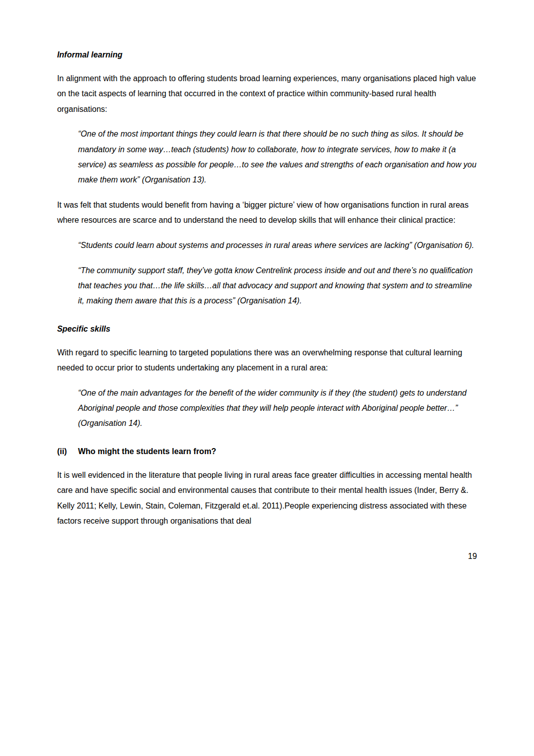Informal learning
In alignment with the approach to offering students broad learning experiences, many organisations placed high value on the tacit aspects of learning that occurred in the context of practice within community-based rural health organisations:
“One of the most important things they could learn is that there should be no such thing as silos. It should be mandatory in some way…teach (students) how to collaborate, how to integrate services, how to make it (a service) as seamless as possible for people…to see the values and strengths of each organisation and how you make them work” (Organisation 13).
It was felt that students would benefit from having a ‘bigger picture’ view of how organisations function in rural areas where resources are scarce and to understand the need to develop skills that will enhance their clinical practice:
“Students could learn about systems and processes in rural areas where services are lacking” (Organisation 6).
“The community support staff, they’ve gotta know Centrelink process inside and out and there’s no qualification that teaches you that…the life skills…all that advocacy and support and knowing that system and to streamline it, making them aware that this is a process” (Organisation 14).
Specific skills
With regard to specific learning to targeted populations there was an overwhelming response that cultural learning needed to occur prior to students undertaking any placement in a rural area:
“One of the main advantages for the benefit of the wider community is if they (the student) gets to understand Aboriginal people and those complexities that they will help people interact with Aboriginal people better…” (Organisation 14).
(ii) Who might the students learn from?
It is well evidenced in the literature that people living in rural areas face greater difficulties in accessing mental health care and have specific social and environmental causes that contribute to their mental health issues (Inder, Berry &. Kelly 2011; Kelly, Lewin, Stain, Coleman, Fitzgerald et.al. 2011).People experiencing distress associated with these factors receive support through organisations that deal
19